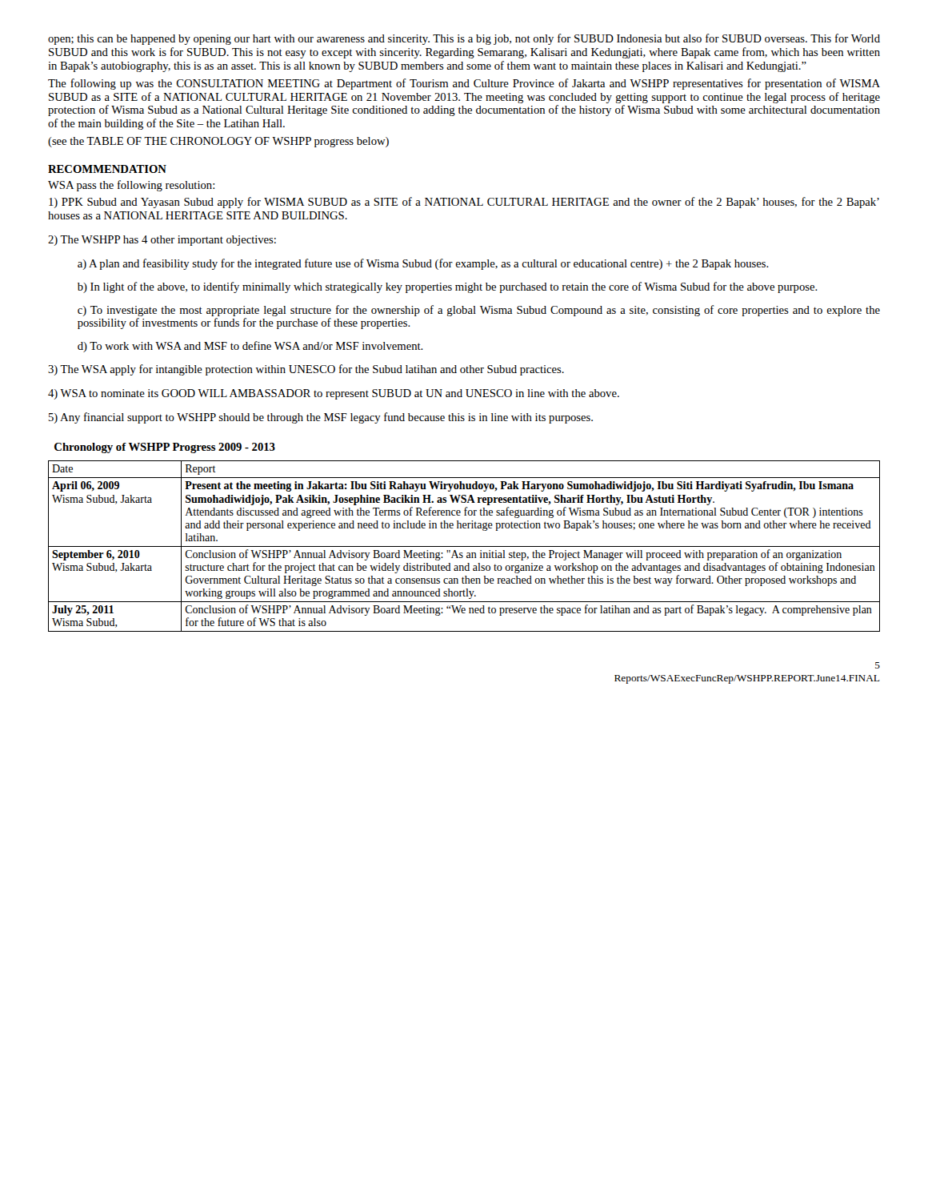open; this can be happened by opening our hart with our awareness and sincerity. This is a big job, not only for SUBUD Indonesia but also for SUBUD overseas. This for World SUBUD and this work is for SUBUD. This is not easy to except with sincerity. Regarding Semarang, Kalisari and Kedungjati, where Bapak came from, which has been written in Bapak’s autobiography, this is as an asset. This is all known by SUBUD members and some of them want to maintain these places in Kalisari and Kedungjati.”
The following up was the CONSULTATION MEETING at Department of Tourism and Culture Province of Jakarta and WSHPP representatives for presentation of WISMA SUBUD as a SITE of a NATIONAL CULTURAL HERITAGE on 21 November 2013. The meeting was concluded by getting support to continue the legal process of heritage protection of Wisma Subud as a National Cultural Heritage Site conditioned to adding the documentation of the history of Wisma Subud with some architectural documentation of the main building of the Site – the Latihan Hall.
(see the TABLE OF THE CHRONOLOGY OF WSHPP progress below)
RECOMMENDATION
WSA pass the following resolution:
1) PPK Subud and Yayasan Subud apply for WISMA SUBUD as a SITE of a NATIONAL CULTURAL HERITAGE and the owner of the 2 Bapak’ houses, for the 2 Bapak’ houses as a NATIONAL HERITAGE SITE AND BUILDINGS.
2) The WSHPP has 4 other important objectives:
a) A plan and feasibility study for the integrated future use of Wisma Subud (for example, as a cultural or educational centre) + the 2 Bapak houses.
b) In light of the above, to identify minimally which strategically key properties might be purchased to retain the core of Wisma Subud for the above purpose.
c) To investigate the most appropriate legal structure for the ownership of a global Wisma Subud Compound as a site, consisting of core properties and to explore the possibility of investments or funds for the purchase of these properties.
d) To work with WSA and MSF to define WSA and/or MSF involvement.
3) The WSA apply for intangible protection within UNESCO for the Subud latihan and other Subud practices.
4) WSA to nominate its GOOD WILL AMBASSADOR to represent SUBUD at UN and UNESCO in line with the above.
5) Any financial support to WSHPP should be through the MSF legacy fund because this is in line with its purposes.
Chronology of WSHPP Progress 2009 - 2013
| Date | Report |
| April 06, 2009 Wisma Subud, Jakarta | Present at the meeting in Jakarta: Ibu Siti Rahayu Wiryohudoyo, Pak Haryono Sumohadiwidjojo, Ibu Siti Hardiyati Syafrudin, Ibu Ismana Sumohadiwidjojo, Pak Asikin, Josephine Bacikin H. as WSA representatiive, Sharif Horthy, Ibu Astuti Horthy . Attendants discussed and agreed with the Terms of Reference for the safeguarding of Wisma Subud as an International Subud Center (TOR ) intentions and add their personal experience and need to include in the heritage protection two Bapak’s houses; one where he was born and other where he received latihan. |
| September 6, 2010 Wisma Subud, Jakarta | Conclusion of WSHPP’ Annual Advisory Board Meeting: "As an initial step, the Project Manager will proceed with preparation of an organization structure chart for the project that can be widely distributed and also to organize a workshop on the advantages and disadvantages of obtaining Indonesian Government Cultural Heritage Status so that a consensus can then be reached on whether this is the best way forward. Other proposed workshops and working groups will also be programmed and announced shortly. |
| July 25, 2011 Wisma Subud, | Conclusion of WSHPP’ Annual Advisory Board Meeting: “We ned to preserve the space for latihan and as part of Bapak’s legacy. A comprehensive plan for the future of WS that is also |
5
Reports/WSAExecFuncRep/WSHPP.REPORT.June14.FINAL